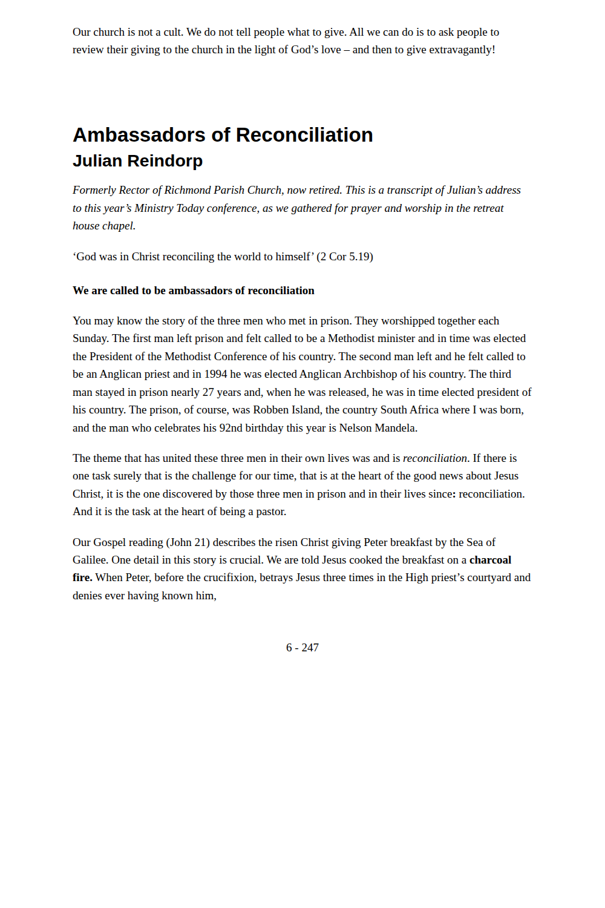Our church is not a cult. We do not tell people what to give. All we can do is to ask people to review their giving to the church in the light of God’s love – and then to give extravagantly!
Ambassadors of Reconciliation
Julian Reindorp
Formerly Rector of Richmond Parish Church, now retired. This is a transcript of Julian’s address to this year’s Ministry Today conference, as we gathered for prayer and worship in the retreat house chapel.
‘God was in Christ reconciling the world to himself’ (2 Cor 5.19)
We are called to be ambassadors of reconciliation
You may know the story of the three men who met in prison. They worshipped together each Sunday. The first man left prison and felt called to be a Methodist minister and in time was elected the President of the Methodist Conference of his country. The second man left and he felt called to be an Anglican priest and in 1994 he was elected Anglican Archbishop of his country. The third man stayed in prison nearly 27 years and, when he was released, he was in time elected president of his country. The prison, of course, was Robben Island, the country South Africa where I was born, and the man who celebrates his 92nd birthday this year is Nelson Mandela.
The theme that has united these three men in their own lives was and is reconciliation. If there is one task surely that is the challenge for our time, that is at the heart of the good news about Jesus Christ, it is the one discovered by those three men in prison and in their lives since: reconciliation. And it is the task at the heart of being a pastor.
Our Gospel reading (John 21) describes the risen Christ giving Peter breakfast by the Sea of Galilee. One detail in this story is crucial. We are told Jesus cooked the breakfast on a charcoal fire. When Peter, before the crucifixion, betrays Jesus three times in the High priest’s courtyard and denies ever having known him,
6 - 247